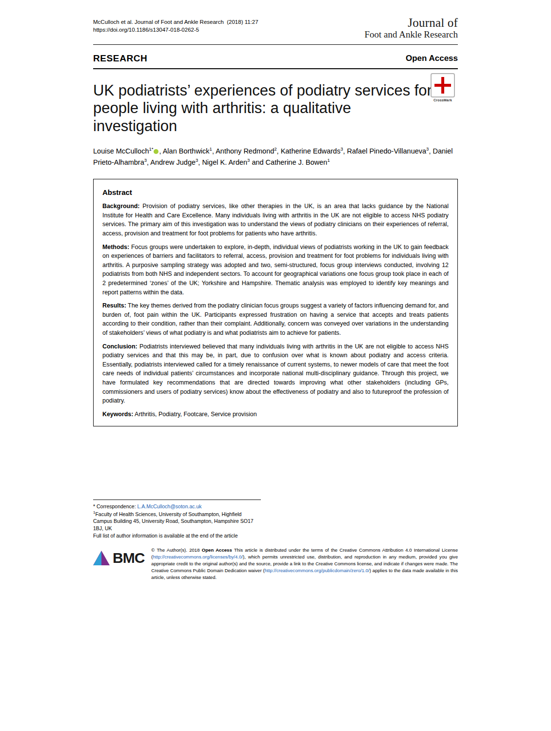McCulloch et al. Journal of Foot and Ankle Research (2018) 11:27
https://doi.org/10.1186/s13047-018-0262-5
Journal of Foot and Ankle Research
RESEARCH
Open Access
CrossMark
UK podiatrists’ experiences of podiatry services for people living with arthritis: a qualitative investigation
Louise McCulloch1* , Alan Borthwick1, Anthony Redmond2, Katherine Edwards3, Rafael Pinedo-Villanueva3, Daniel Prieto-Alhambra3, Andrew Judge3, Nigel K. Arden3 and Catherine J. Bowen1
Abstract
Background: Provision of podiatry services, like other therapies in the UK, is an area that lacks guidance by the National Institute for Health and Care Excellence. Many individuals living with arthritis in the UK are not eligible to access NHS podiatry services. The primary aim of this investigation was to understand the views of podiatry clinicians on their experiences of referral, access, provision and treatment for foot problems for patients who have arthritis.
Methods: Focus groups were undertaken to explore, in-depth, individual views of podiatrists working in the UK to gain feedback on experiences of barriers and facilitators to referral, access, provision and treatment for foot problems for individuals living with arthritis. A purposive sampling strategy was adopted and two, semi-structured, focus group interviews conducted, involving 12 podiatrists from both NHS and independent sectors. To account for geographical variations one focus group took place in each of 2 predetermined ‘zones’ of the UK; Yorkshire and Hampshire. Thematic analysis was employed to identify key meanings and report patterns within the data.
Results: The key themes derived from the podiatry clinician focus groups suggest a variety of factors influencing demand for, and burden of, foot pain within the UK. Participants expressed frustration on having a service that accepts and treats patients according to their condition, rather than their complaint. Additionally, concern was conveyed over variations in the understanding of stakeholders’ views of what podiatry is and what podiatrists aim to achieve for patients.
Conclusion: Podiatrists interviewed believed that many individuals living with arthritis in the UK are not eligible to access NHS podiatry services and that this may be, in part, due to confusion over what is known about podiatry and access criteria. Essentially, podiatrists interviewed called for a timely renaissance of current systems, to newer models of care that meet the foot care needs of individual patients’ circumstances and incorporate national multi-disciplinary guidance. Through this project, we have formulated key recommendations that are directed towards improving what other stakeholders (including GPs, commissioners and users of podiatry services) know about the effectiveness of podiatry and also to futureproof the profession of podiatry.
Keywords: Arthritis, Podiatry, Footcare, Service provision
* Correspondence: L.A.McCulloch@soton.ac.uk
1Faculty of Health Sciences, University of Southampton, Highfield Campus Building 45, University Road, Southampton, Hampshire SO17 1BJ, UK
Full list of author information is available at the end of the article
BMC
© The Author(s). 2018 Open Access This article is distributed under the terms of the Creative Commons Attribution 4.0 International License (http://creativecommons.org/licenses/by/4.0/), which permits unrestricted use, distribution, and reproduction in any medium, provided you give appropriate credit to the original author(s) and the source, provide a link to the Creative Commons license, and indicate if changes were made. The Creative Commons Public Domain Dedication waiver (http://creativecommons.org/publicdomain/zero/1.0/) applies to the data made available in this article, unless otherwise stated.